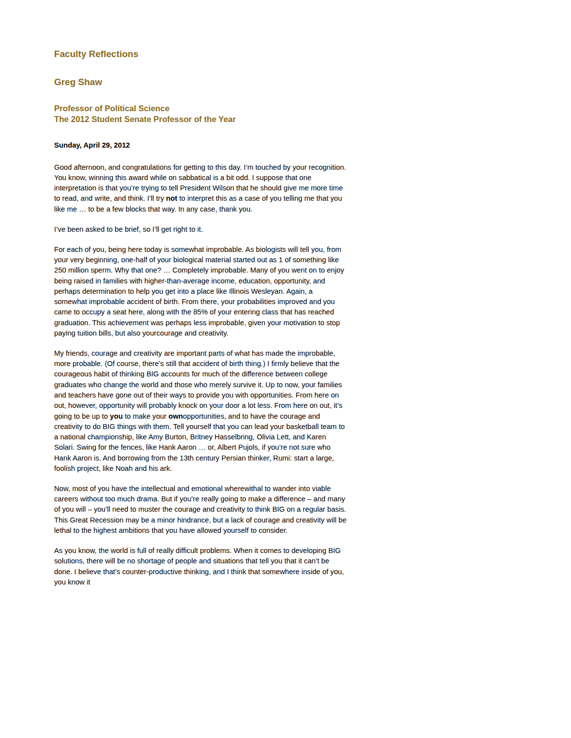Faculty Reflections
Greg Shaw
Professor of Political Science
The 2012 Student Senate Professor of the Year
Sunday, April 29, 2012
Good afternoon, and congratulations for getting to this day. I’m touched by your recognition. You know, winning this award while on sabbatical is a bit odd. I suppose that one interpretation is that you’re trying to tell President Wilson that he should give me more time to read, and write, and think. I’ll try not to interpret this as a case of you telling me that you like me … to be a few blocks that way. In any case, thank you.
I’ve been asked to be brief, so I’ll get right to it.
For each of you, being here today is somewhat improbable. As biologists will tell you, from your very beginning, one-half of your biological material started out as 1 of something like 250 million sperm. Why that one? … Completely improbable. Many of you went on to enjoy being raised in families with higher-than-average income, education, opportunity, and perhaps determination to help you get into a place like Illinois Wesleyan. Again, a somewhat improbable accident of birth. From there, your probabilities improved and you came to occupy a seat here, along with the 85% of your entering class that has reached graduation. This achievement was perhaps less improbable, given your motivation to stop paying tuition bills, but also yourcourage and creativity.
My friends, courage and creativity are important parts of what has made the improbable, more probable. (Of course, there’s still that accident of birth thing.) I firmly believe that the courageous habit of thinking BIG accounts for much of the difference between college graduates who change the world and those who merely survive it. Up to now, your families and teachers have gone out of their ways to provide you with opportunities. From here on out, however, opportunity will probably knock on your door a lot less. From here on out, it’s going to be up to you to make your ownopportunities, and to have the courage and creativity to do BIG things with them. Tell yourself that you can lead your basketball team to a national championship, like Amy Burton, Britney Hasselbring, Olivia Lett, and Karen Solari. Swing for the fences, like Hank Aaron … or, Albert Pujols, if you’re not sure who Hank Aaron is. And borrowing from the 13th century Persian thinker, Rumi: start a large, foolish project, like Noah and his ark.
Now, most of you have the intellectual and emotional wherewithal to wander into viable careers without too much drama. But if you’re really going to make a difference – and many of you will – you’ll need to muster the courage and creativity to think BIG on a regular basis. This Great Recession may be a minor hindrance, but a lack of courage and creativity will be lethal to the highest ambitions that you have allowed yourself to consider.
As you know, the world is full of really difficult problems. When it comes to developing BIG solutions, there will be no shortage of people and situations that tell you that it can’t be done. I believe that’s counter-productive thinking, and I think that somewhere inside of you, you know it